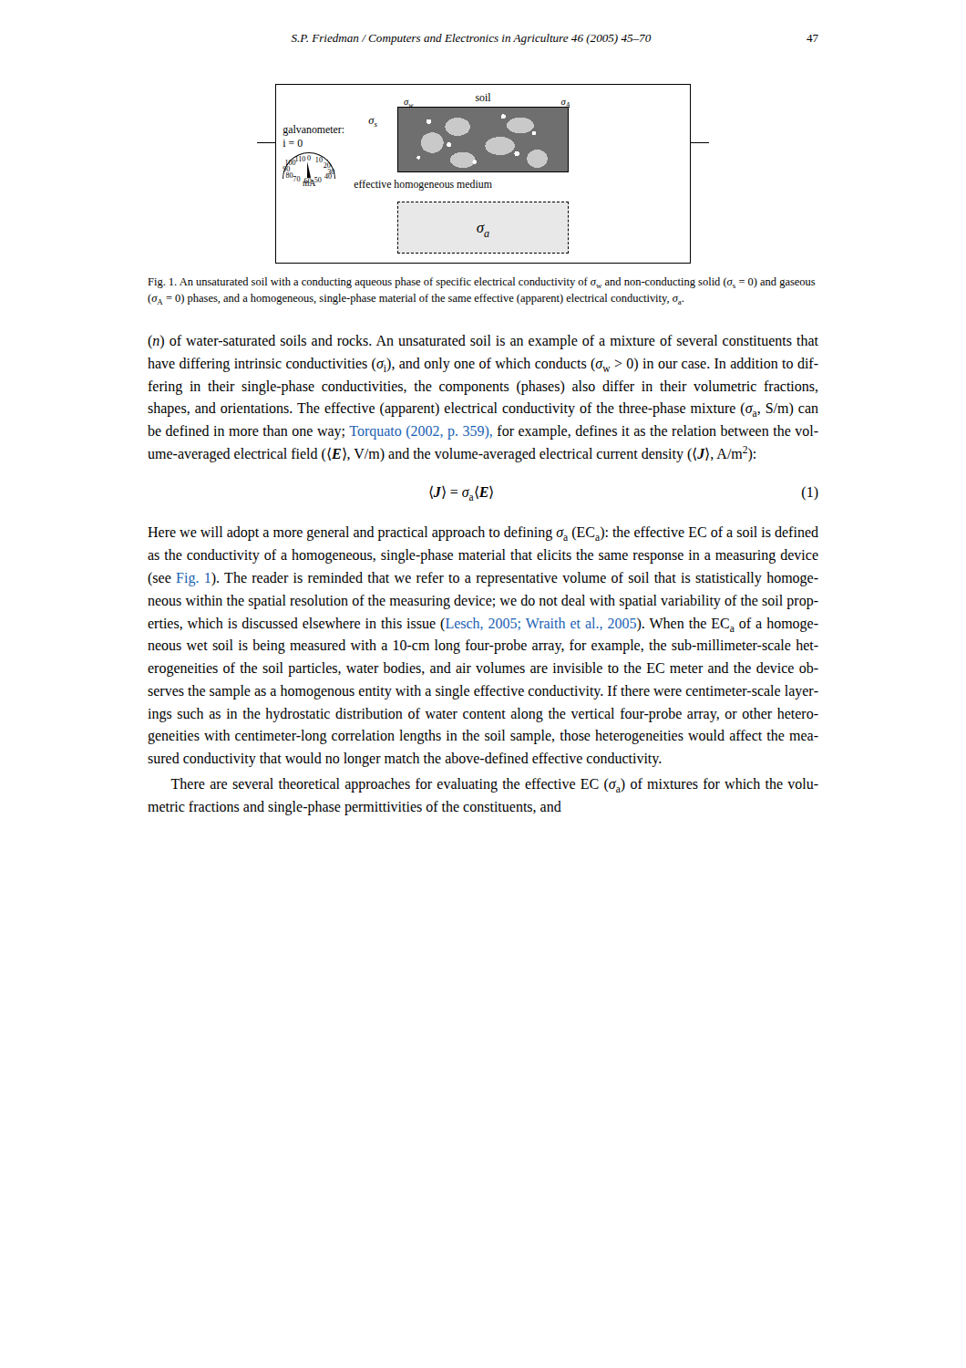S.P. Friedman / Computers and Electronics in Agriculture 46 (2005) 45–70 47
soil
σs σw σA
galvanometer:
i = 0
0 10 20 30 40 50 60 70 80 90 100 110 mA
effective homogeneous medium
σa
Fig. 1. An unsaturated soil with a conducting aqueous phase of specific electrical conductivity of σw and non-conducting solid (σs = 0) and gaseous (σA = 0) phases, and a homogeneous, single-phase material of the same effective (apparent) electrical conductivity, σa.
(n) of water-saturated soils and rocks. An unsaturated soil is an example of a mixture of several constituents that have differing intrinsic conductivities (σi), and only one of which conducts (σw > 0) in our case. In addition to differing in their single-phase conductivities, the components (phases) also differ in their volumetric fractions, shapes, and orientations. The effective (apparent) electrical conductivity of the three-phase mixture (σa, S/m) can be defined in more than one way; Torquato (2002, p. 359), for example, defines it as the relation between the volume-averaged electrical field (⟨E⟩, V/m) and the volume-averaged electrical current density (⟨J⟩, A/m2):
⟨J⟩ = σa⟨E⟩ (1)
Here we will adopt a more general and practical approach to defining σa (ECa): the effective EC of a soil is defined as the conductivity of a homogeneous, single-phase material that elicits the same response in a measuring device (see Fig. 1). The reader is reminded that we refer to a representative volume of soil that is statistically homogeneous within the spatial resolution of the measuring device; we do not deal with spatial variability of the soil properties, which is discussed elsewhere in this issue (Lesch, 2005; Wraith et al., 2005). When the ECa of a homogeneous wet soil is being measured with a 10-cm long four-probe array, for example, the sub-millimeter-scale heterogeneities of the soil particles, water bodies, and air volumes are invisible to the EC meter and the device observes the sample as a homogenous entity with a single effective conductivity. If there were centimeter-scale layerings such as in the hydrostatic distribution of water content along the vertical four-probe array, or other heterogeneities with centimeter-long correlation lengths in the soil sample, those heterogeneities would affect the measured conductivity that would no longer match the above-defined effective conductivity.
There are several theoretical approaches for evaluating the effective EC (σa) of mixtures for which the volumetric fractions and single-phase permittivities of the constituents, and